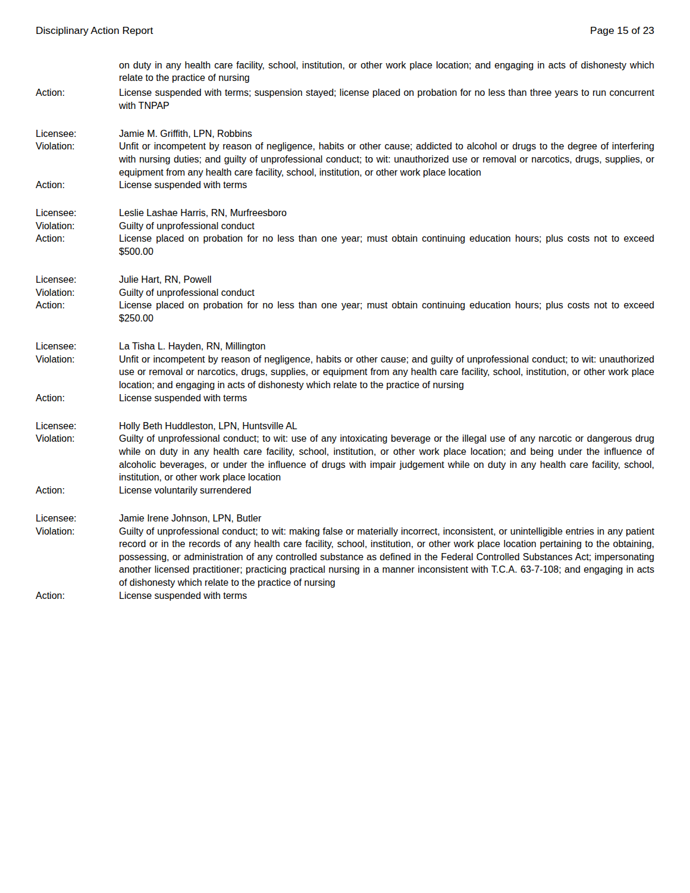Disciplinary Action Report Page 15 of 23
on duty in any health care facility, school, institution, or other work place location; and engaging in acts of dishonesty which relate to the practice of nursing
| Action: | License suspended with terms; suspension stayed; license placed on probation for no less than three years to run concurrent with TNPAP |
| Licensee: | Jamie M. Griffith, LPN, Robbins |
| Violation: | Unfit or incompetent by reason of negligence, habits or other cause; addicted to alcohol or drugs to the degree of interfering with nursing duties; and guilty of unprofessional conduct; to wit: unauthorized use or removal or narcotics, drugs, supplies, or equipment from any health care facility, school, institution, or other work place location |
| Action: | License suspended with terms |
| Licensee: | Leslie Lashae Harris, RN, Murfreesboro |
| Violation: | Guilty of unprofessional conduct |
| Action: | License placed on probation for no less than one year; must obtain continuing education hours; plus costs not to exceed $500.00 |
| Licensee: | Julie Hart, RN, Powell |
| Violation: | Guilty of unprofessional conduct |
| Action: | License placed on probation for no less than one year; must obtain continuing education hours; plus costs not to exceed $250.00 |
| Licensee: | La Tisha L. Hayden, RN, Millington |
| Violation: | Unfit or incompetent by reason of negligence, habits or other cause; and guilty of unprofessional conduct; to wit: unauthorized use or removal or narcotics, drugs, supplies, or equipment from any health care facility, school, institution, or other work place location; and engaging in acts of dishonesty which relate to the practice of nursing |
| Action: | License suspended with terms |
| Licensee: | Holly Beth Huddleston, LPN, Huntsville AL |
| Violation: | Guilty of unprofessional conduct; to wit: use of any intoxicating beverage or the illegal use of any narcotic or dangerous drug while on duty in any health care facility, school, institution, or other work place location; and being under the influence of alcoholic beverages, or under the influence of drugs with impair judgement while on duty in any health care facility, school, institution, or other work place location |
| Action: | License voluntarily surrendered |
| Licensee: | Jamie Irene Johnson, LPN, Butler |
| Violation: | Guilty of unprofessional conduct; to wit: making false or materially incorrect, inconsistent, or unintelligible entries in any patient record or in the records of any health care facility, school, institution, or other work place location pertaining to the obtaining, possessing, or administration of any controlled substance as defined in the Federal Controlled Substances Act; impersonating another licensed practitioner; practicing practical nursing in a manner inconsistent with T.C.A. 63-7-108; and engaging in acts of dishonesty which relate to the practice of nursing |
| Action: | License suspended with terms |